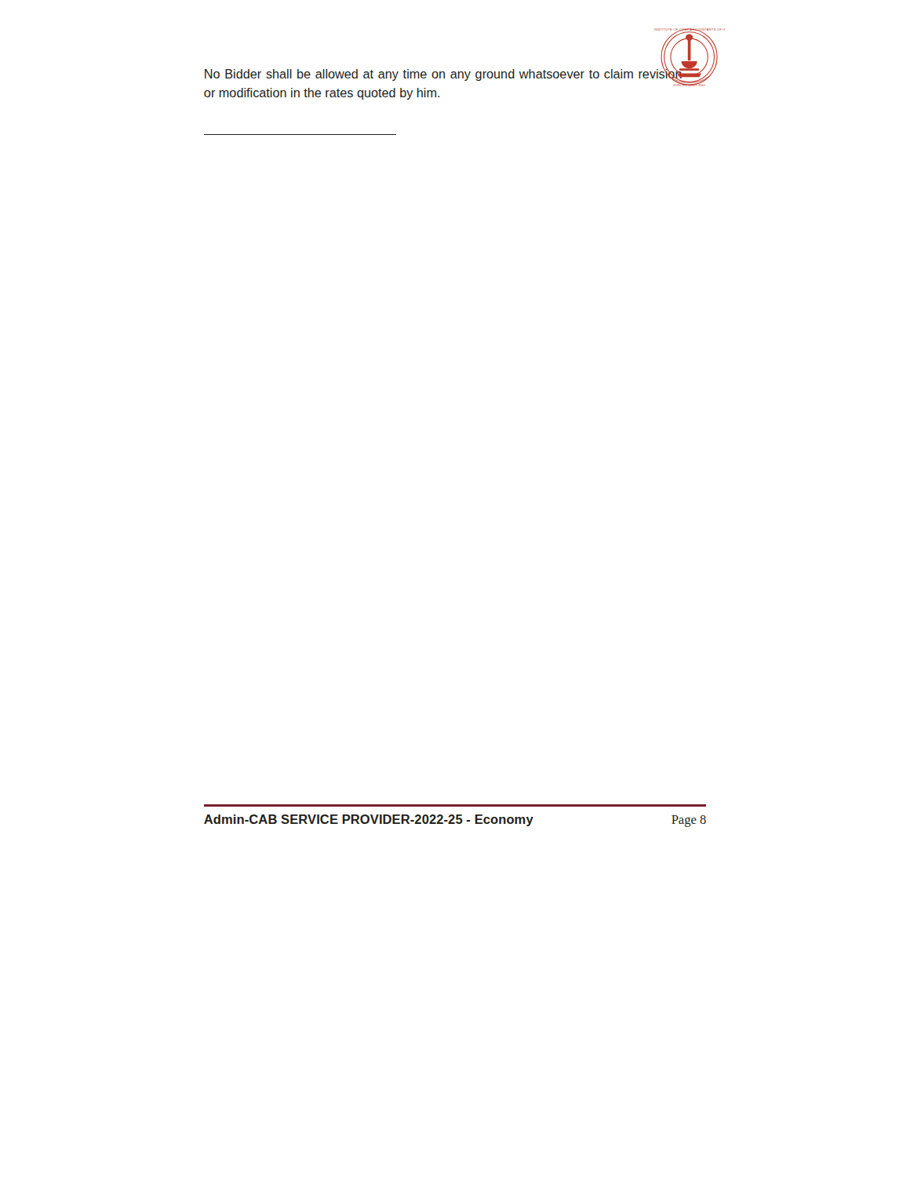THE INSTITUTE OF COST ACCOUNTANTS OF INDIA भारतीय लागत लेखाकार संस्थान
No Bidder shall be allowed at any time on any ground whatsoever to claim revision or modification in the rates quoted by him.
Admin-CAB SERVICE PROVIDER-2022-25 - Economy Page 8